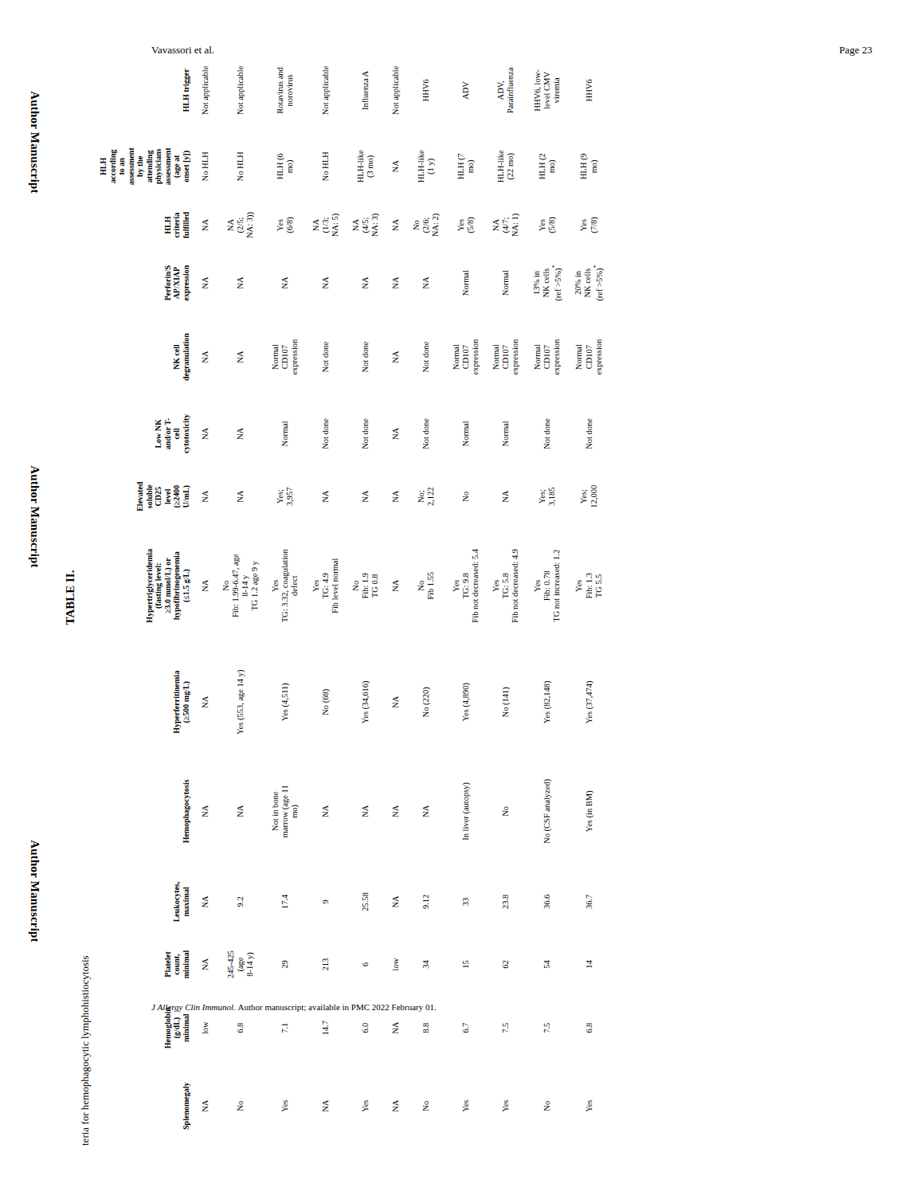Vavassori et al.
Page 23
Author Manuscript Author Manuscript Author Manuscript
TABLE II.
teria for hemophagocytic lymphohistiocytosis
| Splenomegaly | Hemoglobin (g/dL) minimal | Platelet count, minimal | Leukocytes, maximal | Hemophagocytosis | Hyperferritinemia (≥500 mg/L) | Hypertriglyceridemia (fasting level: ≥3.0 mmol/L) or hypofibrinogenemia (≤1.5 g/L) | Elevated soluble CD25 level (≥2400 U/mL) | Low NK and/or T- cell cytotoxicity | NK cell degranulation | Perforin/S AP/XIAP expression | HLH criteria fulfilled | HLH according to an assessment by the attending physicians assessment (age at onset [y]) | HLH trigger |
| --- | --- | --- | --- | --- | --- | --- | --- | --- | --- | --- | --- | --- | --- |
| NA | low | NA | NA | NA | NA | NA | NA | NA | NA | NA | NA | No HLH | Not applicable |
| No | 6.8 | 245-425 (age 8-14 y) | 9.2 | NA | Yes (553, age 14 y) | No Fib: 1.99-6.47, age 8-14 y TG 1.2 age 9 y | NA | NA | NA | NA | NA (2/5; NA: 3)) | No HLH | Not applicable |
| Yes | 7.1 | 29 | 17.4 | Not in bone marrow (age 11 mo) | Yes (4,511) | Yes TG: 3.32, coagulation defect | Yes; 3,957 | Normal | Normal CD107 expression | NA | Yes (6/8) | HLH (6 mo) | Rotavirus and norovirus |
| NA | 14.7 | 213 | 9 | NA | No (68) | Yes TG: 4.9 Fib level normal | NA | Not done | Not done | NA | NA (1/3; NA: 5) | No HLH | Not applicable |
| Yes | 6.0 | 6 | 25.58 | NA | Yes (34,616) | No Fib: 1.9 TG 0.8 | NA | Not done | Not done | NA | NA (4/5; NA: 3) | HLH-like (3 mo) | Influenza A |
| NA | NA | low | NA | NA | NA | NA | NA | NA | NA | NA | NA | NA | Not applicable |
| No | 8.8 | 34 | 9.12 | NA | No (220) | No Fib 1.55 | No; 2,122 | Not done | Not done | NA | No (2/6; NA: 2) | HLH-like (1 y) | HHV6 |
| Yes | 6.7 | 15 | 33 | In liver (autopsy) | Yes (4,890) | Yes TG: 9.8 Fib not decreased: 5.4 | No | Normal | Normal CD107 expression | Normal | Yes (5/8) | HLH (7 mo) | ADV |
| Yes | 7.5 | 62 | 23.8 | No | No (141) | Yes TG: 5.8 Fib not decreased: 4.9 | NA | Normal | Normal CD107 expression | Normal | NA (4/7; NA: 1) | HLH-like (22 mo) | ADV, Parainfluenza |
| No | 7.5 | 54 | 36.6 | No (CSF analyzed) | Yes (82,148) | Yes Fib: 0.78 TG not increased: 1.2 | Yes; 3,185 | Not done | Normal CD107 expression | 13% in NK cells (ref >5%) * | Yes (5/8) | HLH (2 mo) | HHV6, low- level CMV viremia |
| Yes | 6.8 | 14 | 36.7 | Yes (in BM) | Yes (37,474) | Yes Fib: 1.3 TG 5.5 | Yes; 12,000 | Not done | Normal CD107 expression | 20% in NK cells (ref >5%) * | Yes (7/8) | HLH (9 mo) | HHV6 |
J Allergy Clin Immunol. Author manuscript; available in PMC 2022 February 01.